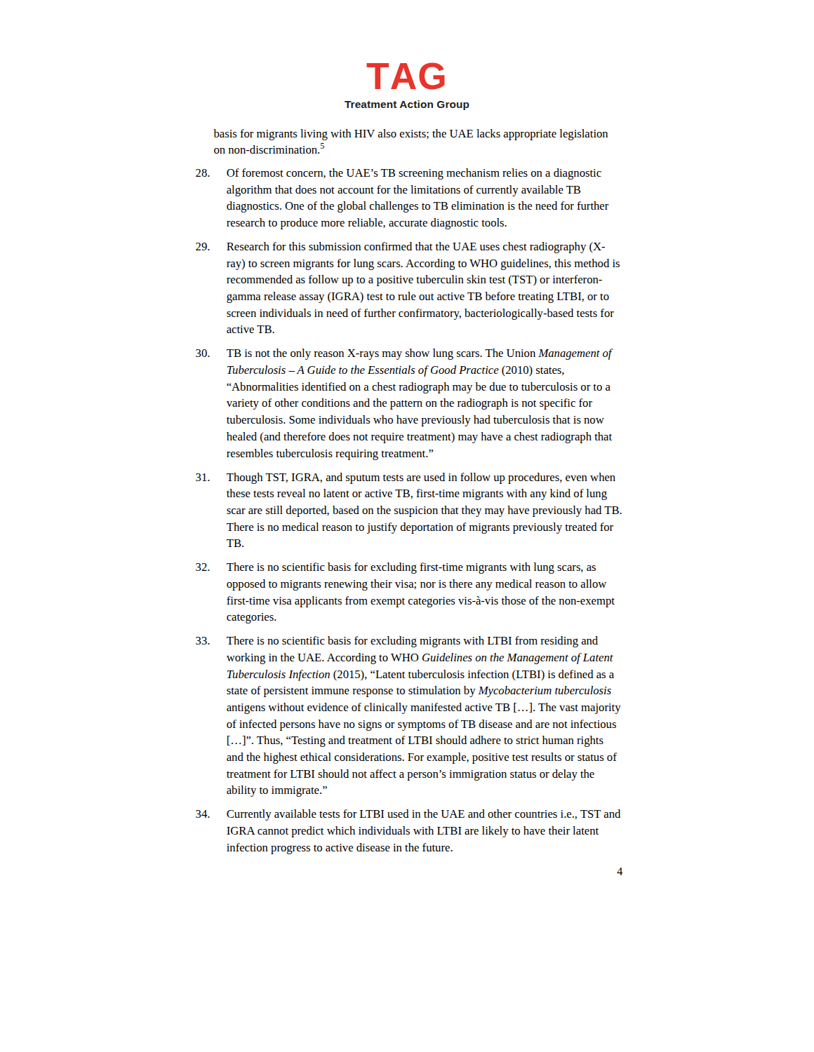TAG
Treatment Action Group
basis for migrants living with HIV also exists; the UAE lacks appropriate legislation on non-discrimination.5
28. Of foremost concern, the UAE’s TB screening mechanism relies on a diagnostic algorithm that does not account for the limitations of currently available TB diagnostics. One of the global challenges to TB elimination is the need for further research to produce more reliable, accurate diagnostic tools.
29. Research for this submission confirmed that the UAE uses chest radiography (X-ray) to screen migrants for lung scars. According to WHO guidelines, this method is recommended as follow up to a positive tuberculin skin test (TST) or interferon-gamma release assay (IGRA) test to rule out active TB before treating LTBI, or to screen individuals in need of further confirmatory, bacteriologically-based tests for active TB.
30. TB is not the only reason X-rays may show lung scars. The Union Management of Tuberculosis – A Guide to the Essentials of Good Practice (2010) states, “Abnormalities identified on a chest radiograph may be due to tuberculosis or to a variety of other conditions and the pattern on the radiograph is not specific for tuberculosis. Some individuals who have previously had tuberculosis that is now healed (and therefore does not require treatment) may have a chest radiograph that resembles tuberculosis requiring treatment.”
31. Though TST, IGRA, and sputum tests are used in follow up procedures, even when these tests reveal no latent or active TB, first-time migrants with any kind of lung scar are still deported, based on the suspicion that they may have previously had TB. There is no medical reason to justify deportation of migrants previously treated for TB.
32. There is no scientific basis for excluding first-time migrants with lung scars, as opposed to migrants renewing their visa; nor is there any medical reason to allow first-time visa applicants from exempt categories vis-à-vis those of the non-exempt categories.
33. There is no scientific basis for excluding migrants with LTBI from residing and working in the UAE. According to WHO Guidelines on the Management of Latent Tuberculosis Infection (2015), “Latent tuberculosis infection (LTBI) is defined as a state of persistent immune response to stimulation by Mycobacterium tuberculosis antigens without evidence of clinically manifested active TB […]. The vast majority of infected persons have no signs or symptoms of TB disease and are not infectious […]”. Thus, “Testing and treatment of LTBI should adhere to strict human rights and the highest ethical considerations. For example, positive test results or status of treatment for LTBI should not affect a person’s immigration status or delay the ability to immigrate.”
34. Currently available tests for LTBI used in the UAE and other countries i.e., TST and IGRA cannot predict which individuals with LTBI are likely to have their latent infection progress to active disease in the future.
4